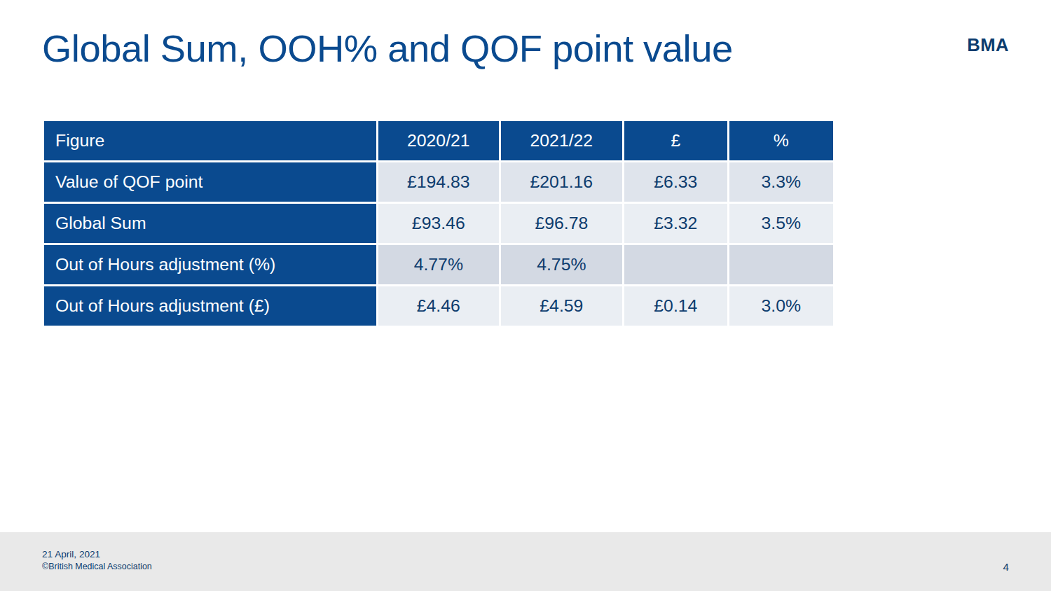Global Sum, OOH% and QOF point value
BMA
| Figure | 2020/21 | 2021/22 | £ | % |
| --- | --- | --- | --- | --- |
| Value of QOF point | £194.83 | £201.16 | £6.33 | 3.3% |
| Global Sum | £93.46 | £96.78 | £3.32 | 3.5% |
| Out of Hours adjustment (%) | 4.77% | 4.75% | | |
| Out of Hours adjustment (£) | £4.46 | £4.59 | £0.14 | 3.0% |
21 April, 2021 ©British Medical Association
4